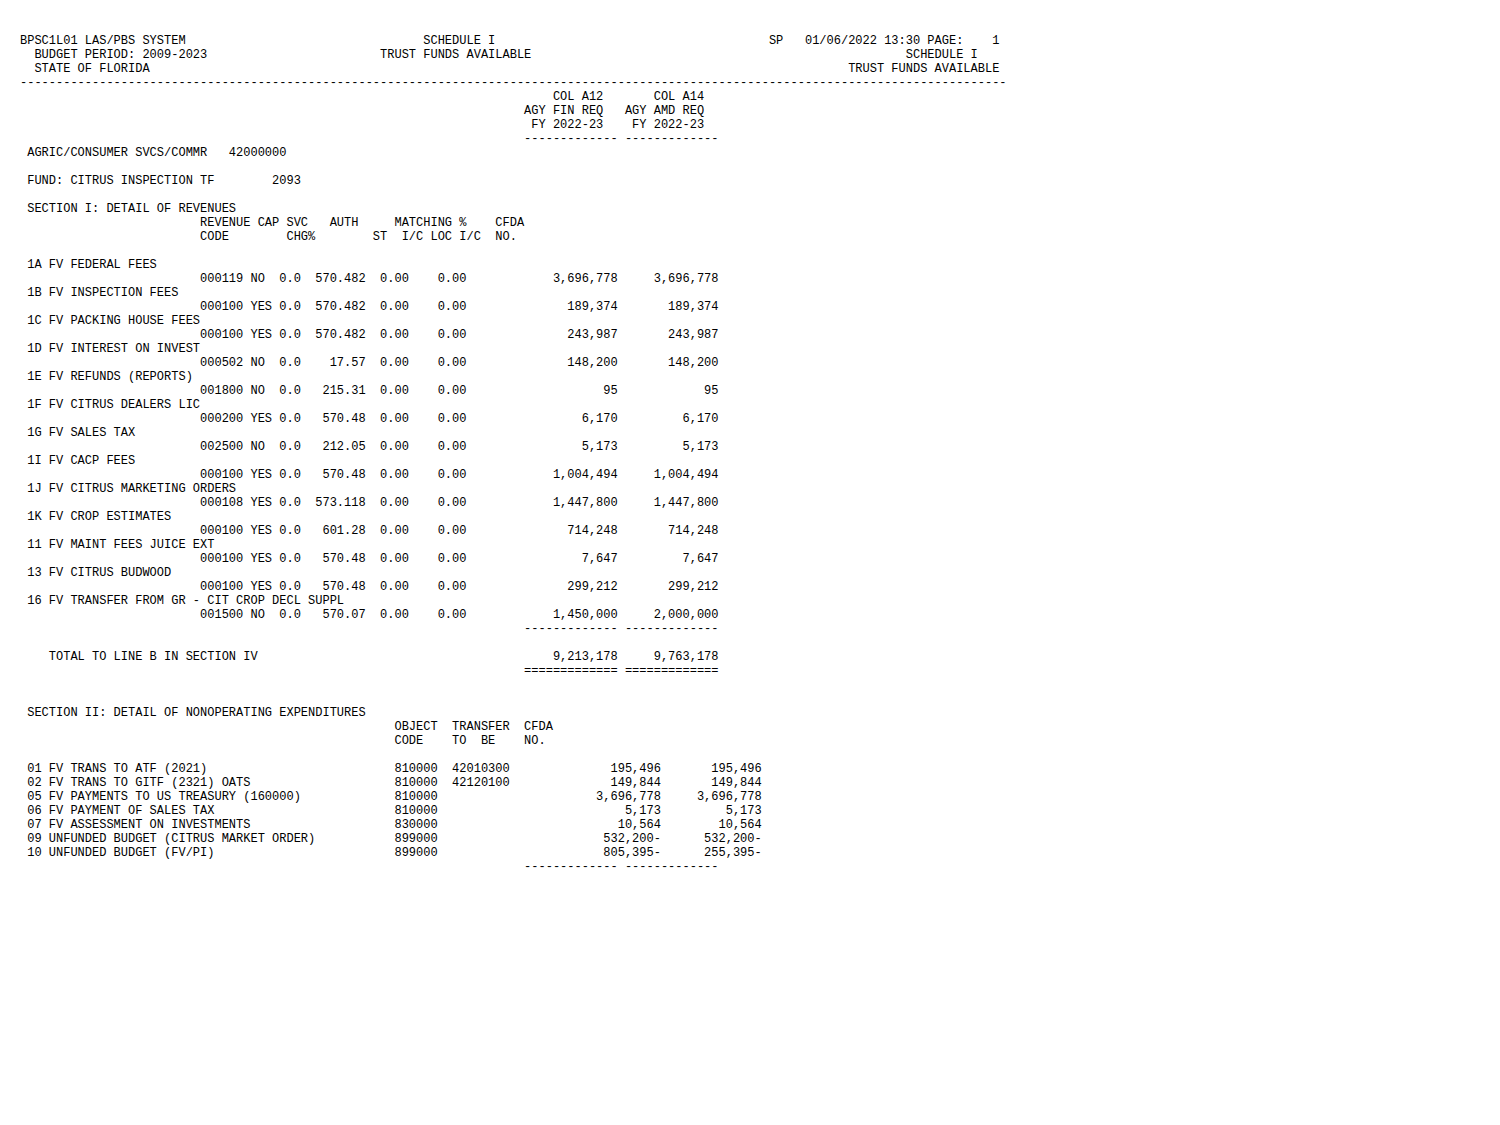BPSC1L01 LAS/PBS SYSTEM SCHEDULE I SP 01/06/2022 13:30 PAGE: 1 BUDGET PERIOD: 2009-2023 TRUST FUNDS AVAILABLE SCHEDULE I STATE OF FLORIDA TRUST FUNDS AVAILABLE ----------------------------------------------------------------------------------------------------------------------------------------- COL A12 COL A14 AGY FIN REQ AGY AMD REQ FY 2022-23 FY 2022-23 ------------- ------------- AGRIC/CONSUMER SVCS/COMMR 42000000 FUND: CITRUS INSPECTION TF 2093 SECTION I: DETAIL OF REVENUES REVENUE CAP SVC AUTH MATCHING % CFDA CODE CHG% ST I/C LOC I/C NO. 1A FV FEDERAL FEES 000119 NO 0.0 570.482 0.00 0.00 3,696,778 3,696,778 1B FV INSPECTION FEES 000100 YES 0.0 570.482 0.00 0.00 189,374 189,374 1C FV PACKING HOUSE FEES 000100 YES 0.0 570.482 0.00 0.00 243,987 243,987 1D FV INTEREST ON INVEST 000502 NO 0.0 17.57 0.00 0.00 148,200 148,200 1E FV REFUNDS (REPORTS) 001800 NO 0.0 215.31 0.00 0.00 95 95 1F FV CITRUS DEALERS LIC 000200 YES 0.0 570.48 0.00 0.00 6,170 6,170 1G FV SALES TAX 002500 NO 0.0 212.05 0.00 0.00 5,173 5,173 1I FV CACP FEES 000100 YES 0.0 570.48 0.00 0.00 1,004,494 1,004,494 1J FV CITRUS MARKETING ORDERS 000108 YES 0.0 573.118 0.00 0.00 1,447,800 1,447,800 1K FV CROP ESTIMATES 000100 YES 0.0 601.28 0.00 0.00 714,248 714,248 11 FV MAINT FEES JUICE EXT 000100 YES 0.0 570.48 0.00 0.00 7,647 7,647 13 FV CITRUS BUDWOOD 000100 YES 0.0 570.48 0.00 0.00 299,212 299,212 16 FV TRANSFER FROM GR - CIT CROP DECL SUPPL 001500 NO 0.0 570.07 0.00 0.00 1,450,000 2,000,000 ------------- ------------- TOTAL TO LINE B IN SECTION IV 9,213,178 9,763,178 ============= ============= SECTION II: DETAIL OF NONOPERATING EXPENDITURES OBJECT TRANSFER CFDA CODE TO BE NO. 01 FV TRANS TO ATF (2021) 810000 42010300 195,496 195,496 02 FV TRANS TO GITF (2321) OATS 810000 42120100 149,844 149,844 05 FV PAYMENTS TO US TREASURY (160000) 810000 3,696,778 3,696,778 06 FV PAYMENT OF SALES TAX 810000 5,173 5,173 07 FV ASSESSMENT ON INVESTMENTS 830000 10,564 10,564 09 UNFUNDED BUDGET (CITRUS MARKET ORDER) 899000 532,200- 532,200- 10 UNFUNDED BUDGET (FV/PI) 899000 805,395- 255,395- ------------- -------------